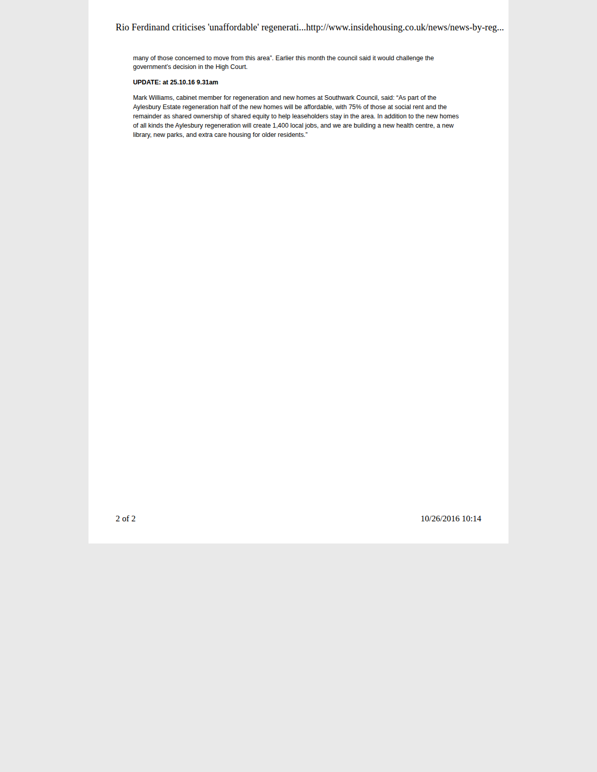Rio Ferdinand criticises 'unaffordable' regenerati... http://www.insidehousing.co.uk/news/news-by-reg...
many of those concerned to move from this area”. Earlier this month the council said it would challenge the government’s decision in the High Court.
UPDATE: at 25.10.16 9.31am
Mark Williams, cabinet member for regeneration and new homes at Southwark Council, said: “As part of the Aylesbury Estate regeneration half of the new homes will be affordable, with 75% of those at social rent and the remainder as shared ownership of shared equity to help leaseholders stay in the area. In addition to the new homes of all kinds the Aylesbury regeneration will create 1,400 local jobs, and we are building a new health centre, a new library, new parks, and extra care housing for older residents.”
2 of 2 10/26/2016 10:14